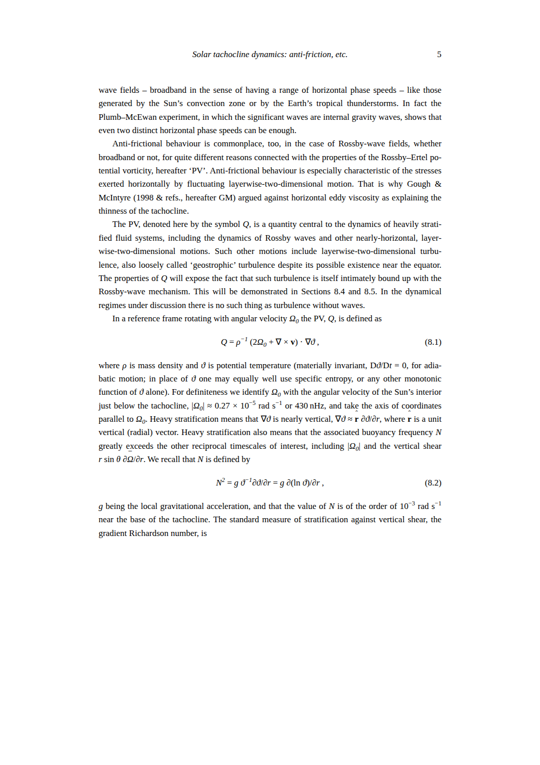Solar tachocline dynamics: anti-friction, etc. 5
wave fields – broadband in the sense of having a range of horizontal phase speeds – like those generated by the Sun’s convection zone or by the Earth’s tropical thunderstorms. In fact the Plumb–McEwan experiment, in which the significant waves are internal gravity waves, shows that even two distinct horizontal phase speeds can be enough.
Anti-frictional behaviour is commonplace, too, in the case of Rossby-wave fields, whether broadband or not, for quite different reasons connected with the properties of the Rossby–Ertel potential vorticity, hereafter ‘PV’. Anti-frictional behaviour is especially characteristic of the stresses exerted horizontally by fluctuating layerwise-two-dimensional motion. That is why Gough & McIntyre (1998 & refs., hereafter GM) argued against horizontal eddy viscosity as explaining the thinness of the tachocline.
The PV, denoted here by the symbol Q, is a quantity central to the dynamics of heavily stratified fluid systems, including the dynamics of Rossby waves and other nearly-horizontal, layerwise-two-dimensional motions. Such other motions include layerwise-two-dimensional turbulence, also loosely called ‘geostrophic’ turbulence despite its possible existence near the equator. The properties of Q will expose the fact that such turbulence is itself intimately bound up with the Rossby-wave mechanism. This will be demonstrated in Sections 8.4 and 8.5. In the dynamical regimes under discussion there is no such thing as turbulence without waves.
In a reference frame rotating with angular velocity Ω0 the PV, Q, is defined as
Q = ρ−1 (2 Ω0 + ∇ × v) · ∇ϑ , (8.1)
where ρ is mass density and ϑ is potential temperature (materially invariant, Dϑ/Dt = 0, for adiabatic motion; in place of ϑ one may equally well use specific entropy, or any other monotonic function of ϑ alone). For definiteness we identify Ω0 with the angular velocity of the Sun’s interior just below the tachocline, |Ω0| ≈ 0.27 × 10−5 rad s−1 or 430 nHz, and take the axis of coordinates parallel to Ω0. Heavy stratification means that ∇ϑ is nearly vertical, ∇ϑ ≈ ̂r ∂ϑ/∂r, where ̂r is a unit vertical (radial) vector. Heavy stratification also means that the associated buoyancy frequency N greatly exceeds the other reciprocal timescales of interest, including |Ω0| and the vertical shear r sin θ ∂̅Ω/∂r. We recall that N is defined by
N2 = g ϑ−1∂ϑ/∂r = g ∂(ln ϑ)/∂r , (8.2)
g being the local gravitational acceleration, and that the value of N is of the order of 10−3 rad s−1 near the base of the tachocline. The standard measure of stratification against vertical shear, the gradient Richardson number, is